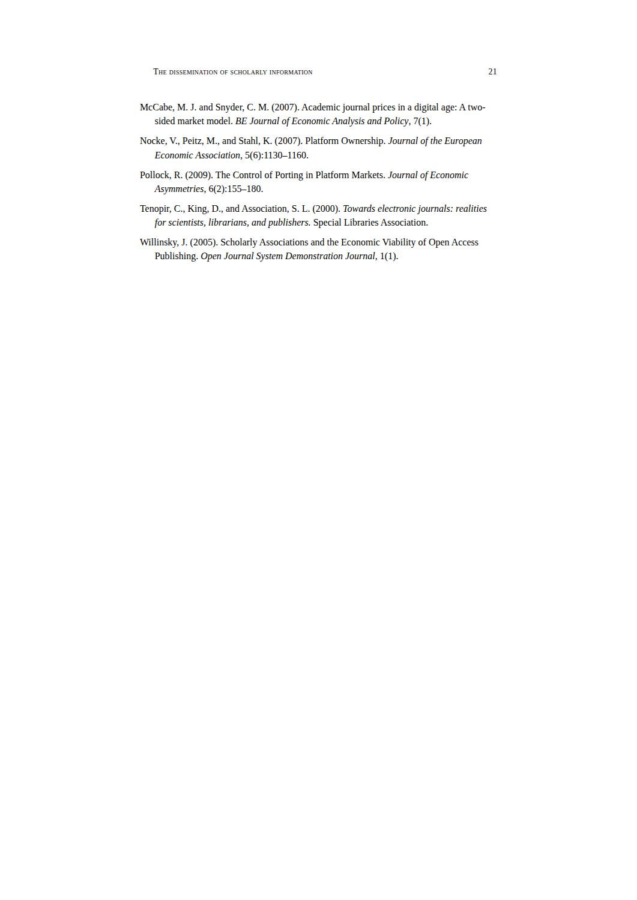The dissemination of scholarly information 21
McCabe, M. J. and Snyder, C. M. (2007). Academic journal prices in a digital age: A two-sided market model. BE Journal of Economic Analysis and Policy, 7(1).
Nocke, V., Peitz, M., and Stahl, K. (2007). Platform Ownership. Journal of the European Economic Association, 5(6):1130–1160.
Pollock, R. (2009). The Control of Porting in Platform Markets. Journal of Economic Asymmetries, 6(2):155–180.
Tenopir, C., King, D., and Association, S. L. (2000). Towards electronic journals: realities for scientists, librarians, and publishers. Special Libraries Association.
Willinsky, J. (2005). Scholarly Associations and the Economic Viability of Open Access Publishing. Open Journal System Demonstration Journal, 1(1).